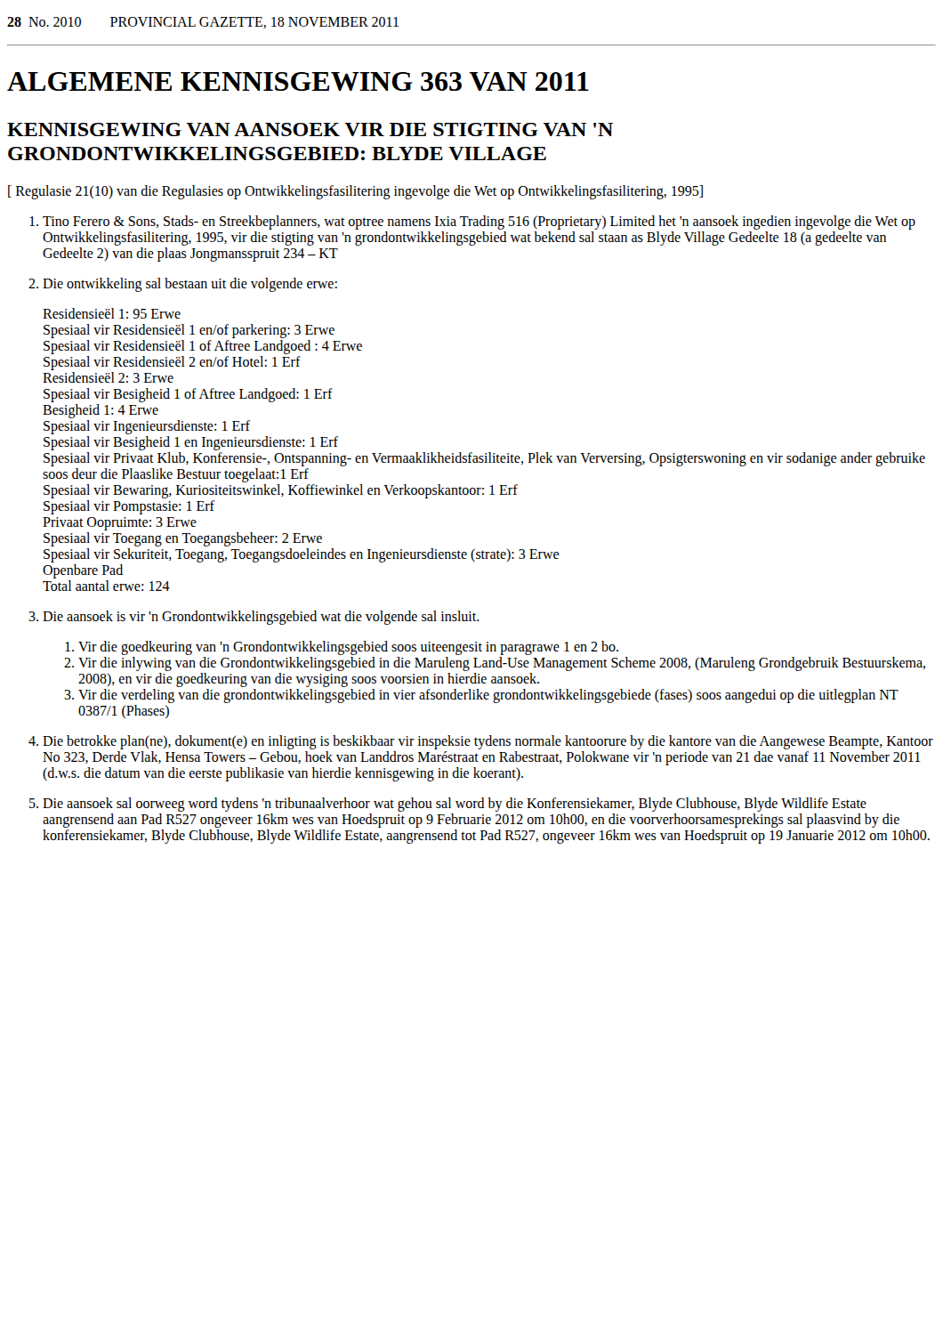28 No. 2010 PROVINCIAL GAZETTE, 18 NOVEMBER 2011
ALGEMENE KENNISGEWING 363 VAN 2011
KENNISGEWING VAN AANSOEK VIR DIE STIGTING VAN 'N GRONDONTWIKKELINGSGEBIED: BLYDE VILLAGE
[ Regulasie 21(10) van die Regulasies op Ontwikkelingsfasilitering ingevolge die Wet op Ontwikkelingsfasilitering, 1995]
Tino Ferero & Sons, Stads- en Streekbeplanners, wat optree namens Ixia Trading 516 (Proprietary) Limited het 'n aansoek ingedien ingevolge die Wet op Ontwikkelingsfasilitering, 1995, vir die stigting van 'n grondontwikkelingsgebied wat bekend sal staan as Blyde Village Gedeelte 18 (a gedeelte van Gedeelte 2) van die plaas Jongmansspruit 234 – KT
Die ontwikkeling sal bestaan uit die volgende erwe:
Residensieël 1: 95 Erwe
Spesiaal vir Residensieël 1 en/of parkering: 3 Erwe
Spesiaal vir Residensieël 1 of Aftree Landgoed : 4 Erwe
Spesiaal vir Residensieël 2 en/of Hotel: 1 Erf
Residensieël 2: 3 Erwe
Spesiaal vir Besigheid 1 of Aftree Landgoed: 1 Erf
Besigheid 1: 4 Erwe
Spesiaal vir Ingenieursdienste: 1 Erf
Spesiaal vir Besigheid 1 en Ingenieursdienste: 1 Erf
Spesiaal vir Privaat Klub, Konferensie-, Ontspanning- en Vermaaklikheidsfasiliteite, Plek van Verversing, Opsigterswoning en vir sodanige ander gebruike soos deur die Plaaslike Bestuur toegelaat:1 Erf
Spesiaal vir Bewaring, Kuriositeitswinkel, Koffiewinkel en Verkoopskantoor: 1 Erf
Spesiaal vir Pompstasie: 1 Erf
Privaat Oopruimte: 3 Erwe
Spesiaal vir Toegang en Toegangsbeheer: 2 Erwe
Spesiaal vir Sekuriteit, Toegang, Toegangsdoeleindes en Ingenieursdienste (strate): 3 Erwe
Openbare Pad
Total aantal erwe: 124
Die aansoek is vir 'n Grondontwikkelingsgebied wat die volgende sal insluit.
Vir die goedkeuring van 'n Grondontwikkelingsgebied soos uiteengesit in paragrawe 1 en 2 bo.
Vir die inlywing van die Grondontwikkelingsgebied in die Maruleng Land-Use Management Scheme 2008, (Maruleng Grondgebruik Bestuurskema, 2008), en vir die goedkeuring van die wysiging soos voorsien in hierdie aansoek.
Vir die verdeling van die grondontwikkelingsgebied in vier afsonderlike grondontwikkelingsgebiede (fases) soos aangedui op die uitlegplan NT 0387/1 (Phases)
Die betrokke plan(ne), dokument(e) en inligting is beskikbaar vir inspeksie tydens normale kantoorure by die kantore van die Aangewese Beampte, Kantoor No 323, Derde Vlak, Hensa Towers – Gebou, hoek van Landdros Maréstraat en Rabestraat, Polokwane vir 'n periode van 21 dae vanaf 11 November 2011 (d.w.s. die datum van die eerste publikasie van hierdie kennisgewing in die koerant).
Die aansoek sal oorweeg word tydens 'n tribunaalverhoor wat gehou sal word by die Konferensiekamer, Blyde Clubhouse, Blyde Wildlife Estate aangrensend aan Pad R527 ongeveer 16km wes van Hoedspruit op 9 Februarie 2012 om 10h00, en die voorverhoorsamesprekings sal plaasvind by die konferensiekamer, Blyde Clubhouse, Blyde Wildlife Estate, aangrensend tot Pad R527, ongeveer 16km wes van Hoedspruit op 19 Januarie 2012 om 10h00.